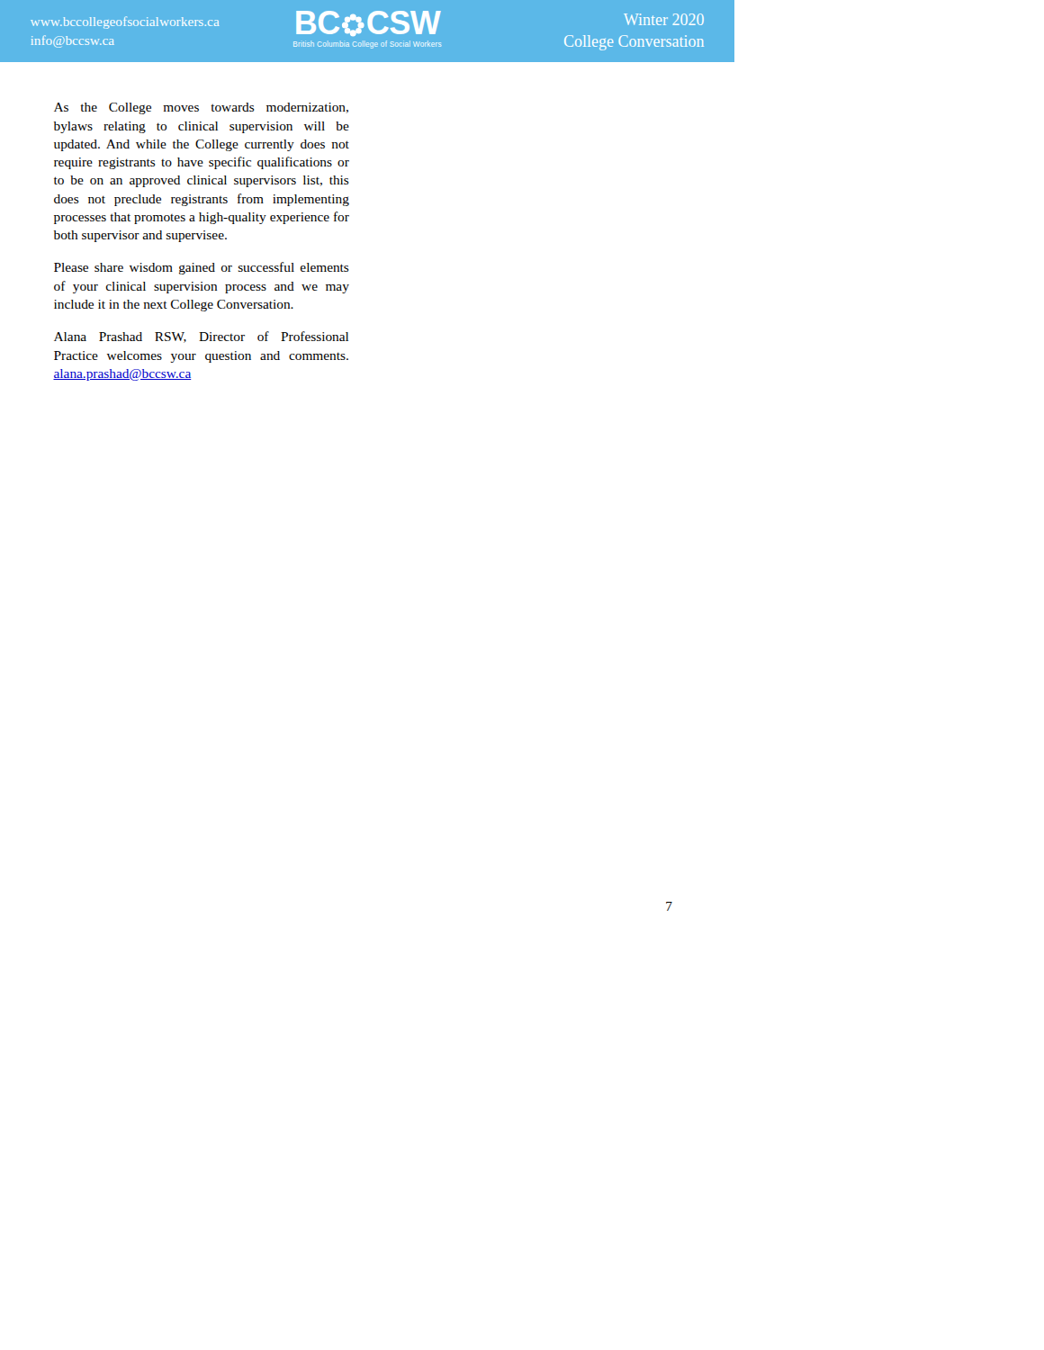www.bccollegeofsocialworkers.ca
info@bccsw.ca
BC CSW
British Columbia College of Social Workers
Winter 2020
College Conversation
As the College moves towards modernization, bylaws relating to clinical supervision will be updated. And while the College currently does not require registrants to have specific qualifications or to be on an approved clinical supervisors list, this does not preclude registrants from implementing processes that promotes a high‑quality experience for both supervisor and supervisee.
Please share wisdom gained or successful elements of your clinical supervision process and we may include it in the next College Conversation.
Alana Prashad RSW, Director of Professional Practice welcomes your question and comments. alana.prashad@bccsw.ca
7